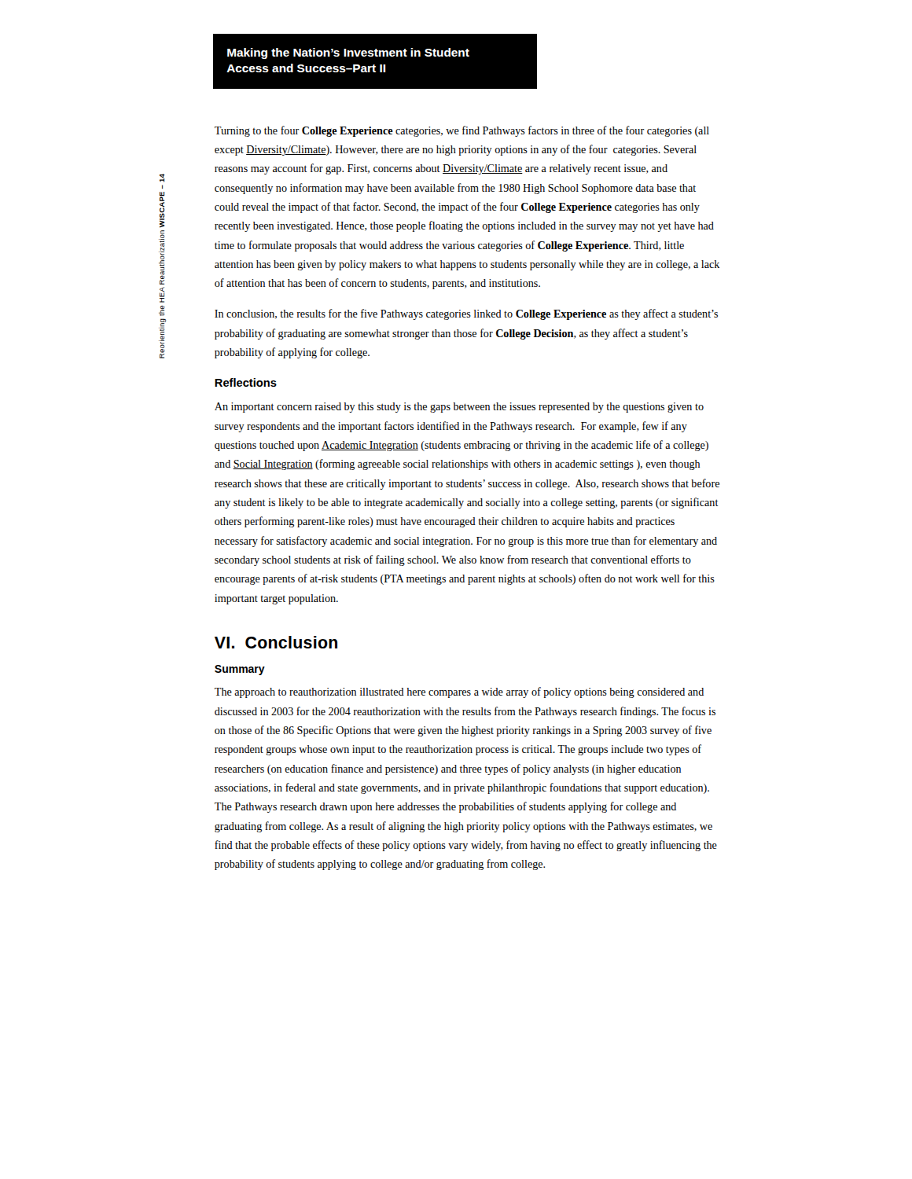Reorienting the HEA Reauthorization WISCAPE – 14
Making the Nation’s Investment in Student
Access and Success–Part II
Turning to the four College Experience categories, we find Pathways factors in three of the four categories (all except Diversity/Climate). However, there are no high priority options in any of the four categories. Several reasons may account for gap. First, concerns about Diversity/Climate are a relatively recent issue, and consequently no information may have been available from the 1980 High School Sophomore data base that could reveal the impact of that factor. Second, the impact of the four College Experience categories has only recently been investigated. Hence, those people floating the options included in the survey may not yet have had time to formulate proposals that would address the various categories of College Experience. Third, little attention has been given by policy makers to what happens to students personally while they are in college, a lack of attention that has been of concern to students, parents, and institutions.
In conclusion, the results for the five Pathways categories linked to College Experience as they affect a student’s probability of graduating are somewhat stronger than those for College Decision, as they affect a student’s probability of applying for college.
Reflections
An important concern raised by this study is the gaps between the issues represented by the questions given to survey respondents and the important factors identified in the Pathways research. For example, few if any questions touched upon Academic Integration (students embracing or thriving in the academic life of a college) and Social Integration (forming agreeable social relationships with others in academic settings ), even though research shows that these are critically important to students’ success in college. Also, research shows that before any student is likely to be able to integrate academically and socially into a college setting, parents (or significant others performing parent-like roles) must have encouraged their children to acquire habits and practices necessary for satisfactory academic and social integration. For no group is this more true than for elementary and secondary school students at risk of failing school. We also know from research that conventional efforts to encourage parents of at-risk students (PTA meetings and parent nights at schools) often do not work well for this important target population.
VI. Conclusion
Summary
The approach to reauthorization illustrated here compares a wide array of policy options being considered and discussed in 2003 for the 2004 reauthorization with the results from the Pathways research findings. The focus is on those of the 86 Specific Options that were given the highest priority rankings in a Spring 2003 survey of five respondent groups whose own input to the reauthorization process is critical. The groups include two types of researchers (on education finance and persistence) and three types of policy analysts (in higher education associations, in federal and state governments, and in private philanthropic foundations that support education). The Pathways research drawn upon here addresses the probabilities of students applying for college and graduating from college. As a result of aligning the high priority policy options with the Pathways estimates, we find that the probable effects of these policy options vary widely, from having no effect to greatly influencing the probability of students applying to college and/or graduating from college.